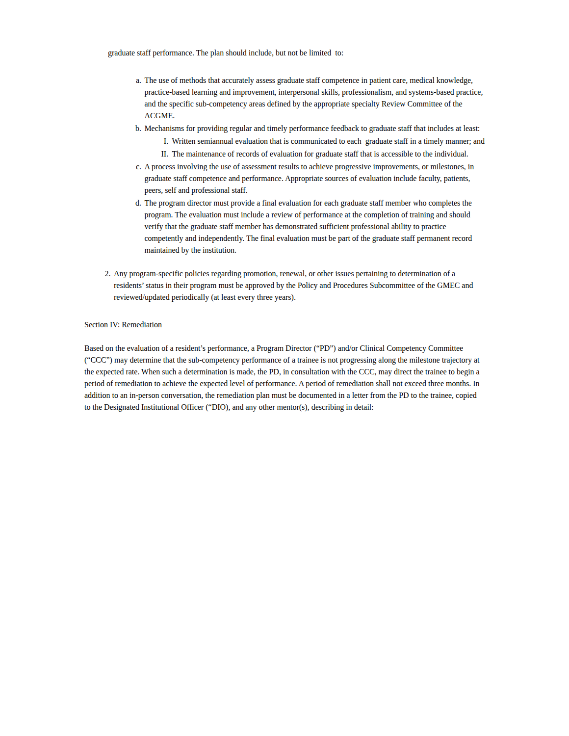graduate staff performance. The plan should include, but not be limited to:
The use of methods that accurately assess graduate staff competence in patient care, medical knowledge, practice-based learning and improvement, interpersonal skills, professionalism, and systems-based practice, and the specific sub-competency areas defined by the appropriate specialty Review Committee of the ACGME.
Mechanisms for providing regular and timely performance feedback to graduate staff that includes at least:
Written semiannual evaluation that is communicated to each graduate staff in a timely manner; and
The maintenance of records of evaluation for graduate staff that is accessible to the individual.
A process involving the use of assessment results to achieve progressive improvements, or milestones, in graduate staff competence and performance. Appropriate sources of evaluation include faculty, patients, peers, self and professional staff.
The program director must provide a final evaluation for each graduate staff member who completes the program. The evaluation must include a review of performance at the completion of training and should verify that the graduate staff member has demonstrated sufficient professional ability to practice competently and independently. The final evaluation must be part of the graduate staff permanent record maintained by the institution.
Any program-specific policies regarding promotion, renewal, or other issues pertaining to determination of a residents’ status in their program must be approved by the Policy and Procedures Subcommittee of the GMEC and reviewed/updated periodically (at least every three years).
Section IV: Remediation
Based on the evaluation of a resident’s performance, a Program Director (“PD”) and/or Clinical Competency Committee (“CCC”) may determine that the sub-competency performance of a trainee is not progressing along the milestone trajectory at the expected rate. When such a determination is made, the PD, in consultation with the CCC, may direct the trainee to begin a period of remediation to achieve the expected level of performance. A period of remediation shall not exceed three months. In addition to an in-person conversation, the remediation plan must be documented in a letter from the PD to the trainee, copied to the Designated Institutional Officer (“DIO), and any other mentor(s), describing in detail: